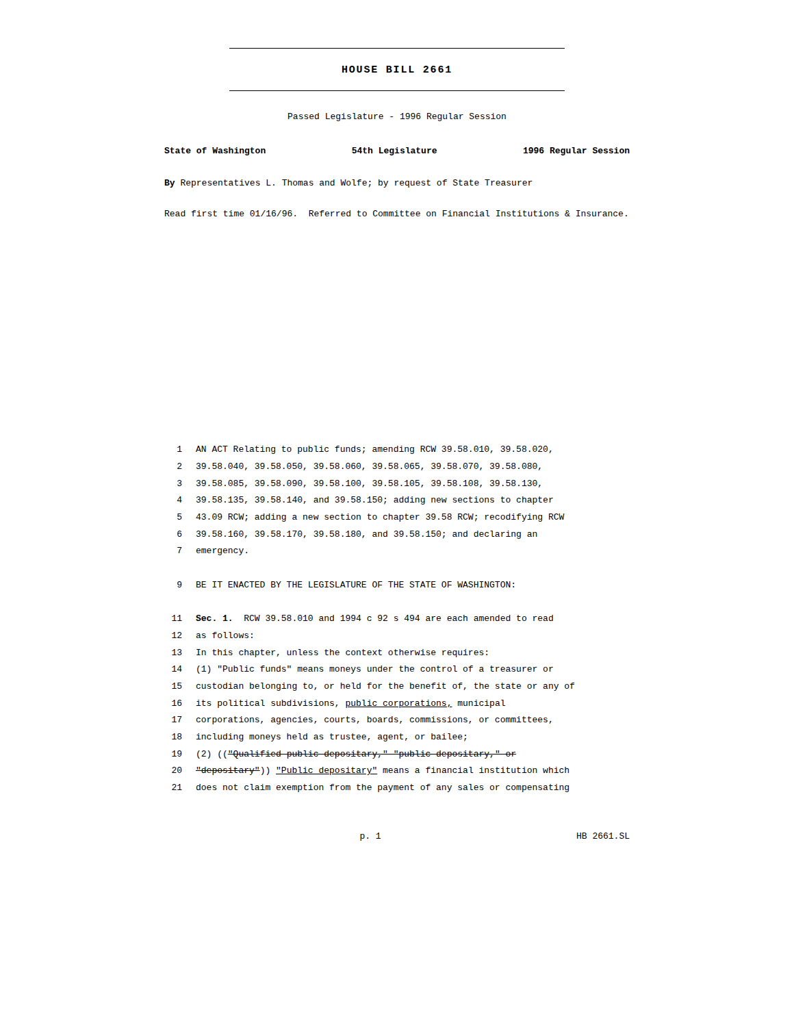HOUSE BILL 2661
Passed Legislature - 1996 Regular Session
State of Washington 54th Legislature 1996 Regular Session
By Representatives L. Thomas and Wolfe; by request of State Treasurer
Read first time 01/16/96. Referred to Committee on Financial Institutions & Insurance.
AN ACT Relating to public funds; amending RCW 39.58.010, 39.58.020,
39.58.040, 39.58.050, 39.58.060, 39.58.065, 39.58.070, 39.58.080,
39.58.085, 39.58.090, 39.58.100, 39.58.105, 39.58.108, 39.58.130,
39.58.135, 39.58.140, and 39.58.150; adding new sections to chapter
43.09 RCW; adding a new section to chapter 39.58 RCW; recodifying RCW
39.58.160, 39.58.170, 39.58.180, and 39.58.150; and declaring an
emergency.
BE IT ENACTED BY THE LEGISLATURE OF THE STATE OF WASHINGTON:
Sec. 1. RCW 39.58.010 and 1994 c 92 s 494 are each amended to read
as follows:
In this chapter, unless the context otherwise requires:
(1) "Public funds" means moneys under the control of a treasurer or
custodian belonging to, or held for the benefit of, the state or any of
its political subdivisions, public corporations, municipal
corporations, agencies, courts, boards, commissions, or committees,
including moneys held as trustee, agent, or bailee;
(2) (("Qualified public depositary," "public depositary," or
"depositary")) "Public depositary" means a financial institution which
does not claim exemption from the payment of any sales or compensating
p. 1 HB 2661.SL